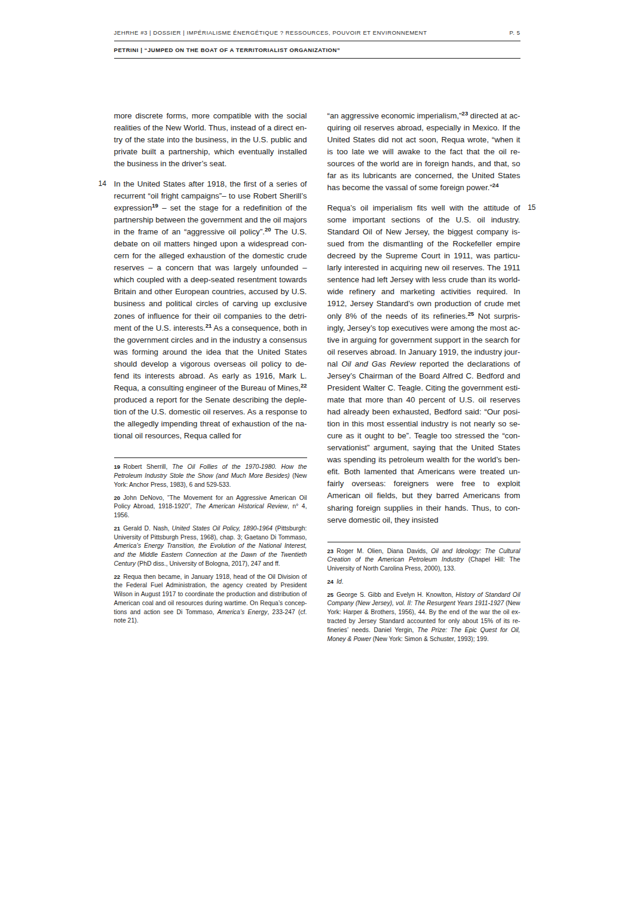JEHRHE #3 | Dossier | Impérialisme énergétique ? Ressources, pouvoir et environnement
p. 5
Petrini | “Jumped on the Boat of a Territorialist Organization”
more discrete forms, more compatible with the social realities of the New World. Thus, instead of a direct entry of the state into the business, in the U.S. public and private built a partnership, which eventually installed the business in the driver’s seat.
14
In the United States after 1918, the first of a series of recurrent “oil fright campaigns”– to use Robert Sherill’s expression19 – set the stage for a redefinition of the partnership between the government and the oil majors in the frame of an “aggressive oil policy”.20 The U.S. debate on oil matters hinged upon a widespread concern for the alleged exhaustion of the domestic crude reserves – a concern that was largely unfounded – which coupled with a deep-seated resentment towards Britain and other European countries, accused by U.S. business and political circles of carving up exclusive zones of influence for their oil companies to the detriment of the U.S. interests.21 As a consequence, both in the government circles and in the industry a consensus was forming around the idea that the United States should develop a vigorous overseas oil policy to defend its interests abroad. As early as 1916, Mark L. Requa, a consulting engineer of the Bureau of Mines,22 produced a report for the Senate describing the depletion of the U.S. domestic oil reserves. As a response to the allegedly impending threat of exhaustion of the national oil resources, Requa called for
19 Robert Sherrill, The Oil Follies of the 1970-1980. How the Petroleum Industry Stole the Show (and Much More Besides) (New York: Anchor Press, 1983), 6 and 529-533.
20 John DeNovo, “The Movement for an Aggressive American Oil Policy Abroad, 1918-1920”, The American Historical Review, n° 4, 1956.
21 Gerald D. Nash, United States Oil Policy, 1890-1964 (Pittsburgh: University of Pittsburgh Press, 1968), chap. 3; Gaetano Di Tommaso, America’s Energy Transition, the Evolution of the National Interest, and the Middle Eastern Connection at the Dawn of the Twentieth Century (PhD diss., University of Bologna, 2017), 247 and ff.
22 Requa then became, in January 1918, head of the Oil Division of the Federal Fuel Administration, the agency created by President Wilson in August 1917 to coordinate the production and distribution of American coal and oil resources during wartime. On Requa’s conceptions and action see Di Tommaso, America’s Energy, 233-247 (cf. note 21).
“an aggressive economic imperialism,”23 directed at acquiring oil reserves abroad, especially in Mexico. If the United States did not act soon, Requa wrote, “when it is too late we will awake to the fact that the oil resources of the world are in foreign hands, and that, so far as its lubricants are concerned, the United States has become the vassal of some foreign power.”24
15
Requa’s oil imperialism fits well with the attitude of some important sections of the U.S. oil industry. Standard Oil of New Jersey, the biggest company issued from the dismantling of the Rockefeller empire decreed by the Supreme Court in 1911, was particularly interested in acquiring new oil reserves. The 1911 sentence had left Jersey with less crude than its worldwide refinery and marketing activities required. In 1912, Jersey Standard’s own production of crude met only 8% of the needs of its refineries.25 Not surprisingly, Jersey’s top executives were among the most active in arguing for government support in the search for oil reserves abroad. In January 1919, the industry journal Oil and Gas Review reported the declarations of Jersey’s Chairman of the Board Alfred C. Bedford and President Walter C. Teagle. Citing the government estimate that more than 40 percent of U.S. oil reserves had already been exhausted, Bedford said: “Our position in this most essential industry is not nearly so secure as it ought to be”. Teagle too stressed the “conservationist” argument, saying that the United States was spending its petroleum wealth for the world’s benefit. Both lamented that Americans were treated unfairly overseas: foreigners were free to exploit American oil fields, but they barred Americans from sharing foreign supplies in their hands. Thus, to conserve domestic oil, they insisted
23 Roger M. Olien, Diana Davids, Oil and Ideology: The Cultural Creation of the American Petroleum Industry (Chapel Hill: The University of North Carolina Press, 2000), 133.
24 Id.
25 George S. Gibb and Evelyn H. Knowlton, History of Standard Oil Company (New Jersey), vol. II: The Resurgent Years 1911-1927 (New York: Harper & Brothers, 1956), 44. By the end of the war the oil extracted by Jersey Standard accounted for only about 15% of its refineries’ needs. Daniel Yergin, The Prize: The Epic Quest for Oil, Money & Power (New York: Simon & Schuster, 1993); 199.